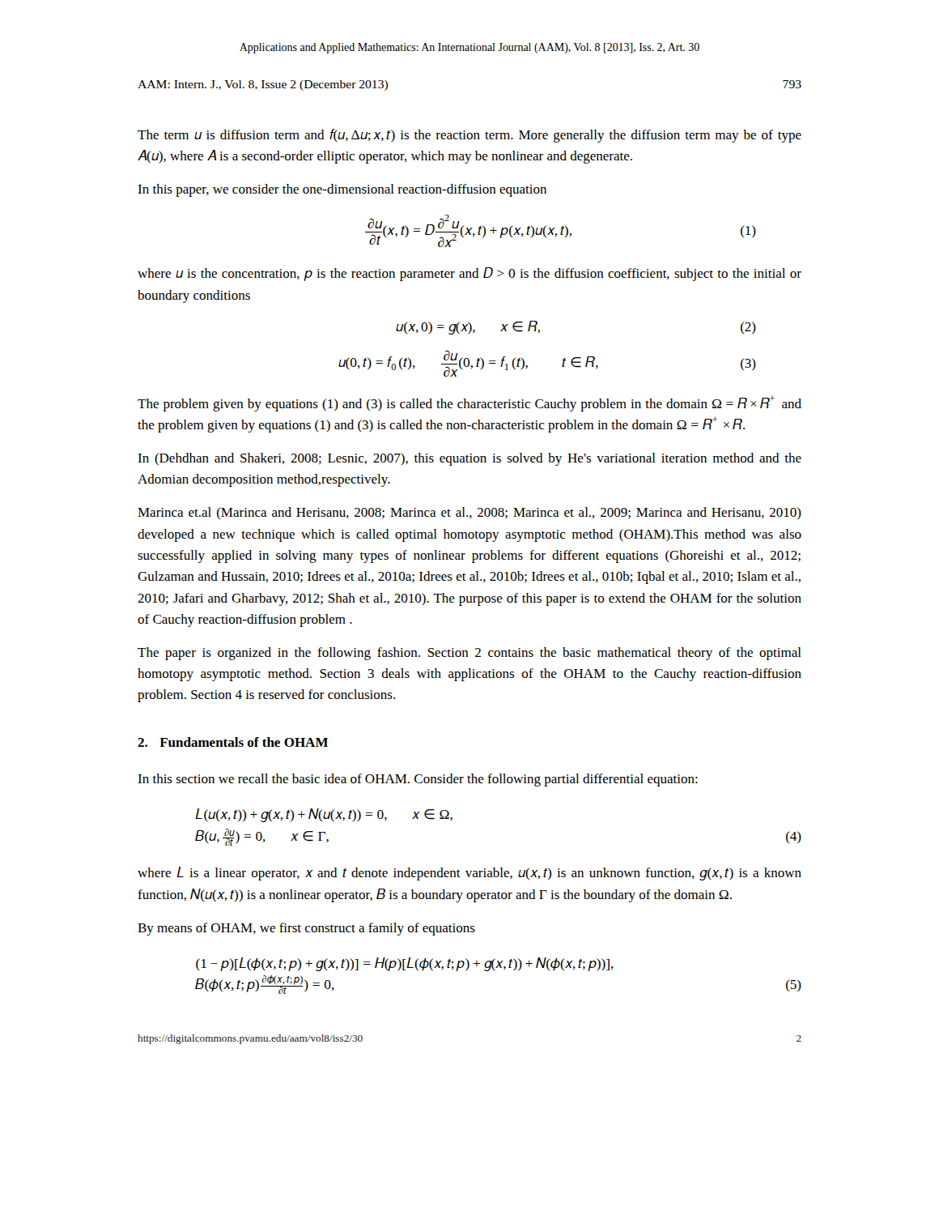Applications and Applied Mathematics: An International Journal (AAM), Vol. 8 [2013], Iss. 2, Art. 30
AAM: Intern. J., Vol. 8, Issue 2 (December 2013) 793
The term u is diffusion term and f(u,Δu;x,t) is the reaction term. More generally the diffusion term may be of type A(u), where A is a second-order elliptic operator, which may be nonlinear and degenerate.
In this paper, we consider the one-dimensional reaction-diffusion equation
∂u∂t (x,t) = D ∂2u∂x2 (x,t) + p(x,t) u(x,t) , (1)
where u is the concentration, p is the reaction parameter and D>0 is the diffusion coefficient, subject to the initial or boundary conditions
u(x,0) = g(x) , x∈R, (2)
u(0,t) = f0(t) , ∂u∂x (0,t) = f1(t) , t∈R, (3)
The problem given by equations (1) and (3) is called the characteristic Cauchy problem in the domain Ω=R×R+ and the problem given by equations (1) and (3) is called the non-characteristic problem in the domain Ω=R+×R.
In (Dehdhan and Shakeri, 2008; Lesnic, 2007), this equation is solved by He's variational iteration method and the Adomian decomposition method,respectively.
Marinca et.al (Marinca and Herisanu, 2008; Marinca et al., 2008; Marinca et al., 2009; Marinca and Herisanu, 2010) developed a new technique which is called optimal homotopy asymptotic method (OHAM).This method was also successfully applied in solving many types of nonlinear problems for different equations (Ghoreishi et al., 2012; Gulzaman and Hussain, 2010; Idrees et al., 2010a; Idrees et al., 2010b; Idrees et al., 010b; Iqbal et al., 2010; Islam et al., 2010; Jafari and Gharbavy, 2012; Shah et al., 2010). The purpose of this paper is to extend the OHAM for the solution of Cauchy reaction-diffusion problem .
The paper is organized in the following fashion. Section 2 contains the basic mathematical theory of the optimal homotopy asymptotic method. Section 3 deals with applications of the OHAM to the Cauchy reaction-diffusion problem. Section 4 is reserved for conclusions.
2. Fundamentals of the OHAM
In this section we recall the basic idea of OHAM. Consider the following partial differential equation:
L(u(x,t)) + g(x,t) + N(u(x,t)) =0, x∈Ω, B(u, ∂u∂t ) =0, x∈Γ, (4)
where L is a linear operator, x and t denote independent variable, u(x,t) is an unknown function, g(x,t) is a known function, N(u(x,t)) is a nonlinear operator, B is a boundary operator and Γ is the boundary of the domain Ω.
By means of OHAM, we first construct a family of equations
(1−p) [ L(ϕ(x,t;p) + g(x,t)) ] = H(p) [ L(ϕ(x,t;p) + g(x,t)) + N(ϕ(x,t;p)) ] , B(ϕ(x,t;p) ∂ϕ(x,t;p) ∂t ) =0, (5)
https://digitalcommons.pvamu.edu/aam/vol8/iss2/30 2